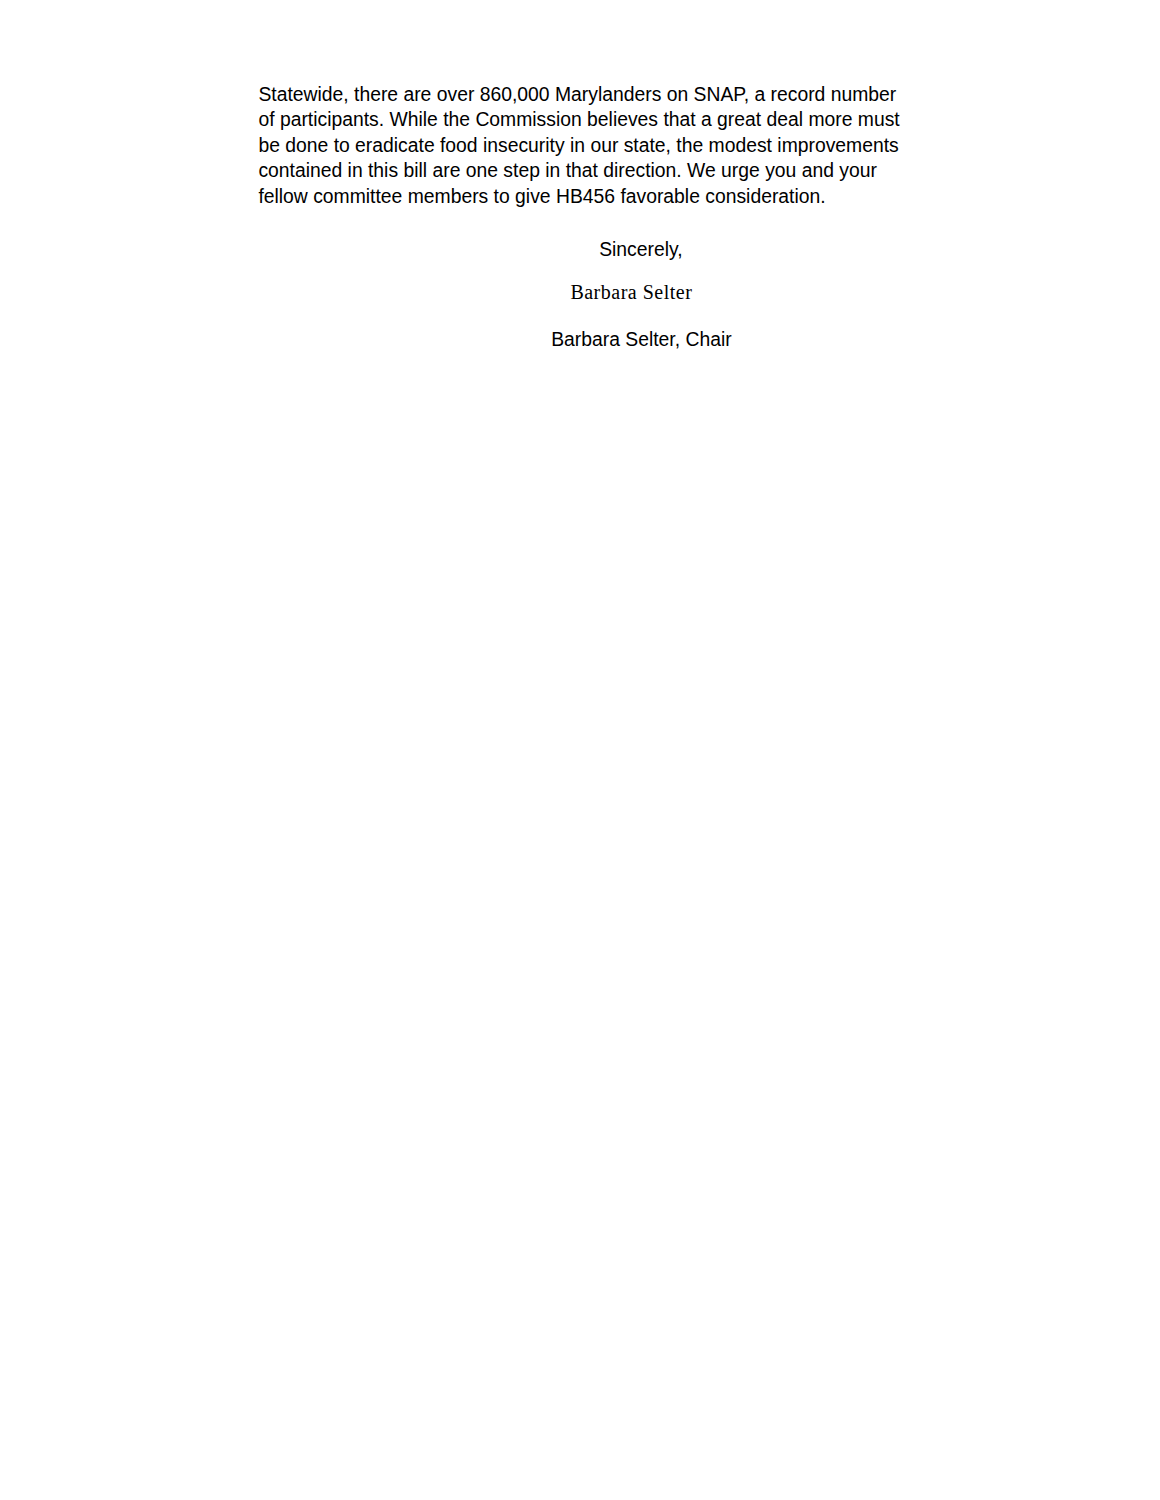Statewide, there are over 860,000 Marylanders on SNAP, a record number of participants. While the Commission believes that a great deal more must be done to eradicate food insecurity in our state, the modest improvements contained in this bill are one step in that direction. We urge you and your fellow committee members to give HB456 favorable consideration.
Sincerely,
Barbara Selter
Barbara Selter, Chair